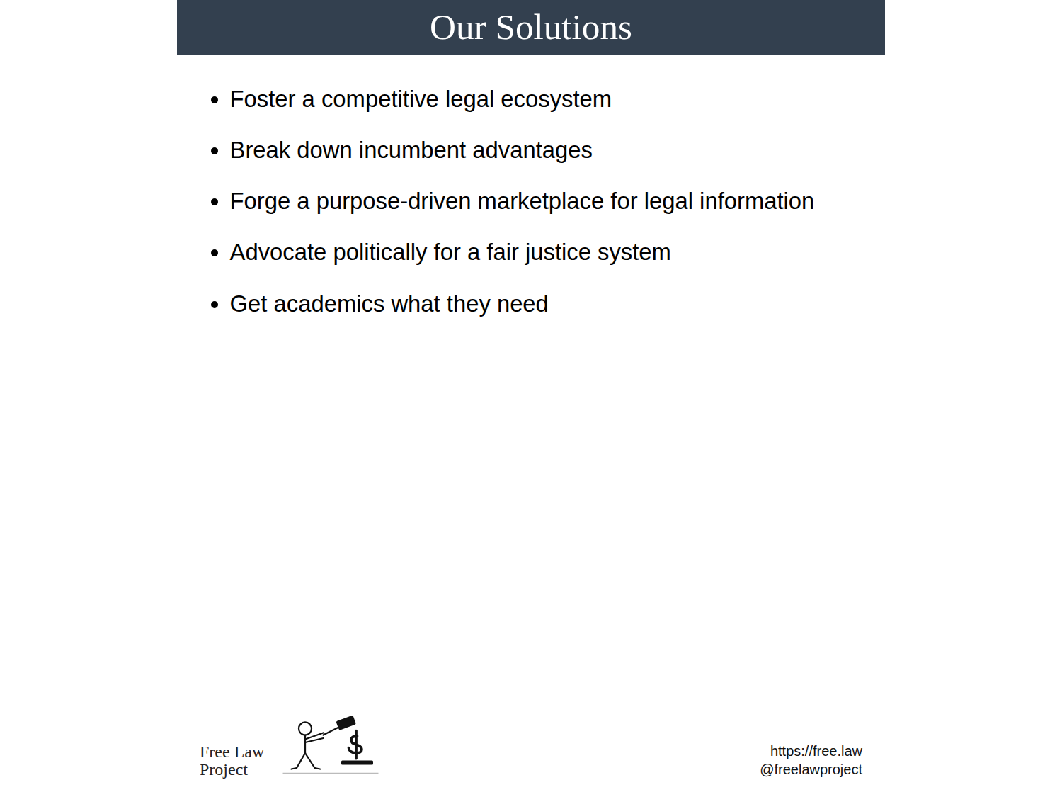Our Solutions
Foster a competitive legal ecosystem
Break down incumbent advantages
Forge a purpose-driven marketplace for legal information
Advocate politically for a fair justice system
Get academics what they need
Free Law Project
https://free.law
@freelawproject